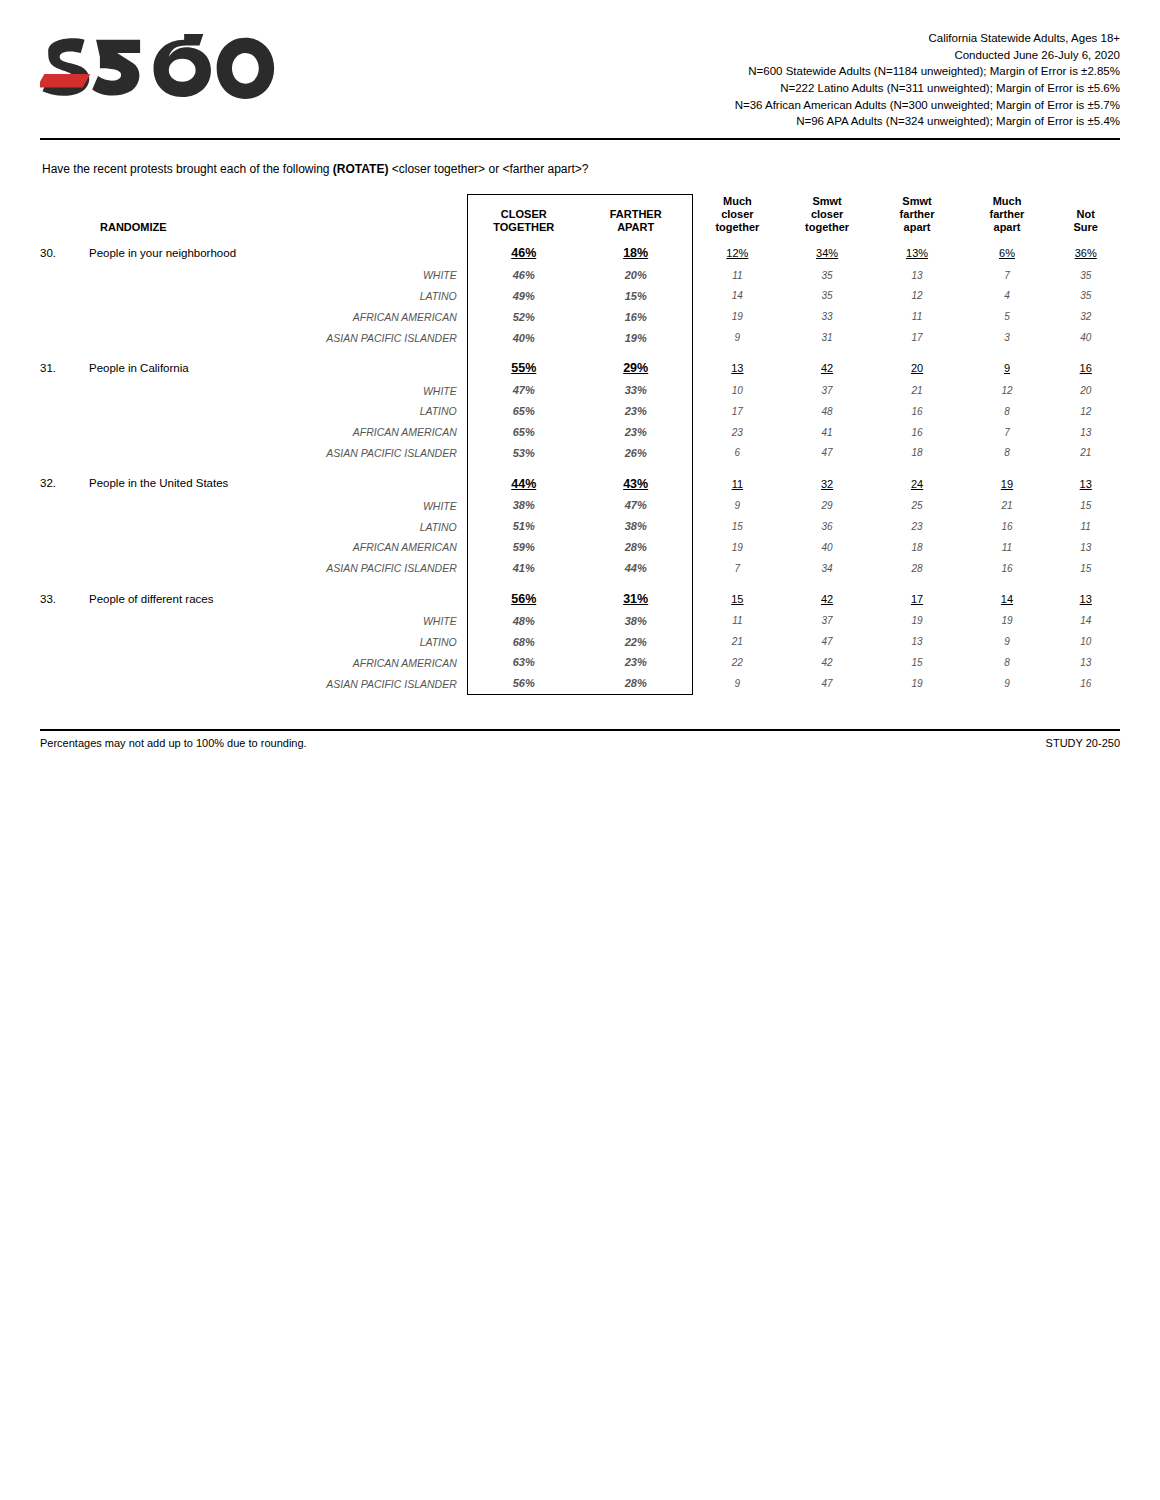California Statewide Adults, Ages 18+
Conducted June 26-July 6, 2020
N=600 Statewide Adults (N=1184 unweighted); Margin of Error is ±2.85%
N=222 Latino Adults (N=311 unweighted); Margin of Error is ±5.6%
N=36 African American Adults (N=300 unweighted; Margin of Error is ±5.7%
N=96 APA Adults (N=324 unweighted); Margin of Error is ±5.4%
Have the recent protests brought each of the following (ROTATE) <closer together> or <farther apart>?
| RANDOMIZE | CLOSER TOGETHER | FARTHER APART | Much closer together | Smwt closer together | Smwt farther apart | Much farther apart | Not Sure |
| --- | --- | --- | --- | --- | --- | --- | --- |
| 30. | People in your neighborhood | 46% | 18% | 12% | 34% | 13% | 6% | 36% |
| | WHITE | 46% | 20% | 11 | 35 | 13 | 7 | 35 |
| | LATINO | 49% | 15% | 14 | 35 | 12 | 4 | 35 |
| | AFRICAN AMERICAN | 52% | 16% | 19 | 33 | 11 | 5 | 32 |
| | ASIAN PACIFIC ISLANDER | 40% | 19% | 9 | 31 | 17 | 3 | 40 |
| 31. | People in California | 55% | 29% | 13 | 42 | 20 | 9 | 16 |
| | WHITE | 47% | 33% | 10 | 37 | 21 | 12 | 20 |
| | LATINO | 65% | 23% | 17 | 48 | 16 | 8 | 12 |
| | AFRICAN AMERICAN | 65% | 23% | 23 | 41 | 16 | 7 | 13 |
| | ASIAN PACIFIC ISLANDER | 53% | 26% | 6 | 47 | 18 | 8 | 21 |
| 32. | People in the United States | 44% | 43% | 11 | 32 | 24 | 19 | 13 |
| | WHITE | 38% | 47% | 9 | 29 | 25 | 21 | 15 |
| | LATINO | 51% | 38% | 15 | 36 | 23 | 16 | 11 |
| | AFRICAN AMERICAN | 59% | 28% | 19 | 40 | 18 | 11 | 13 |
| | ASIAN PACIFIC ISLANDER | 41% | 44% | 7 | 34 | 28 | 16 | 15 |
| 33. | People of different races | 56% | 31% | 15 | 42 | 17 | 14 | 13 |
| | WHITE | 48% | 38% | 11 | 37 | 19 | 19 | 14 |
| | LATINO | 68% | 22% | 21 | 47 | 13 | 9 | 10 |
| | AFRICAN AMERICAN | 63% | 23% | 22 | 42 | 15 | 8 | 13 |
| | ASIAN PACIFIC ISLANDER | 56% | 28% | 9 | 47 | 19 | 9 | 16 |
Percentages may not add up to 100% due to rounding. STUDY 20-250